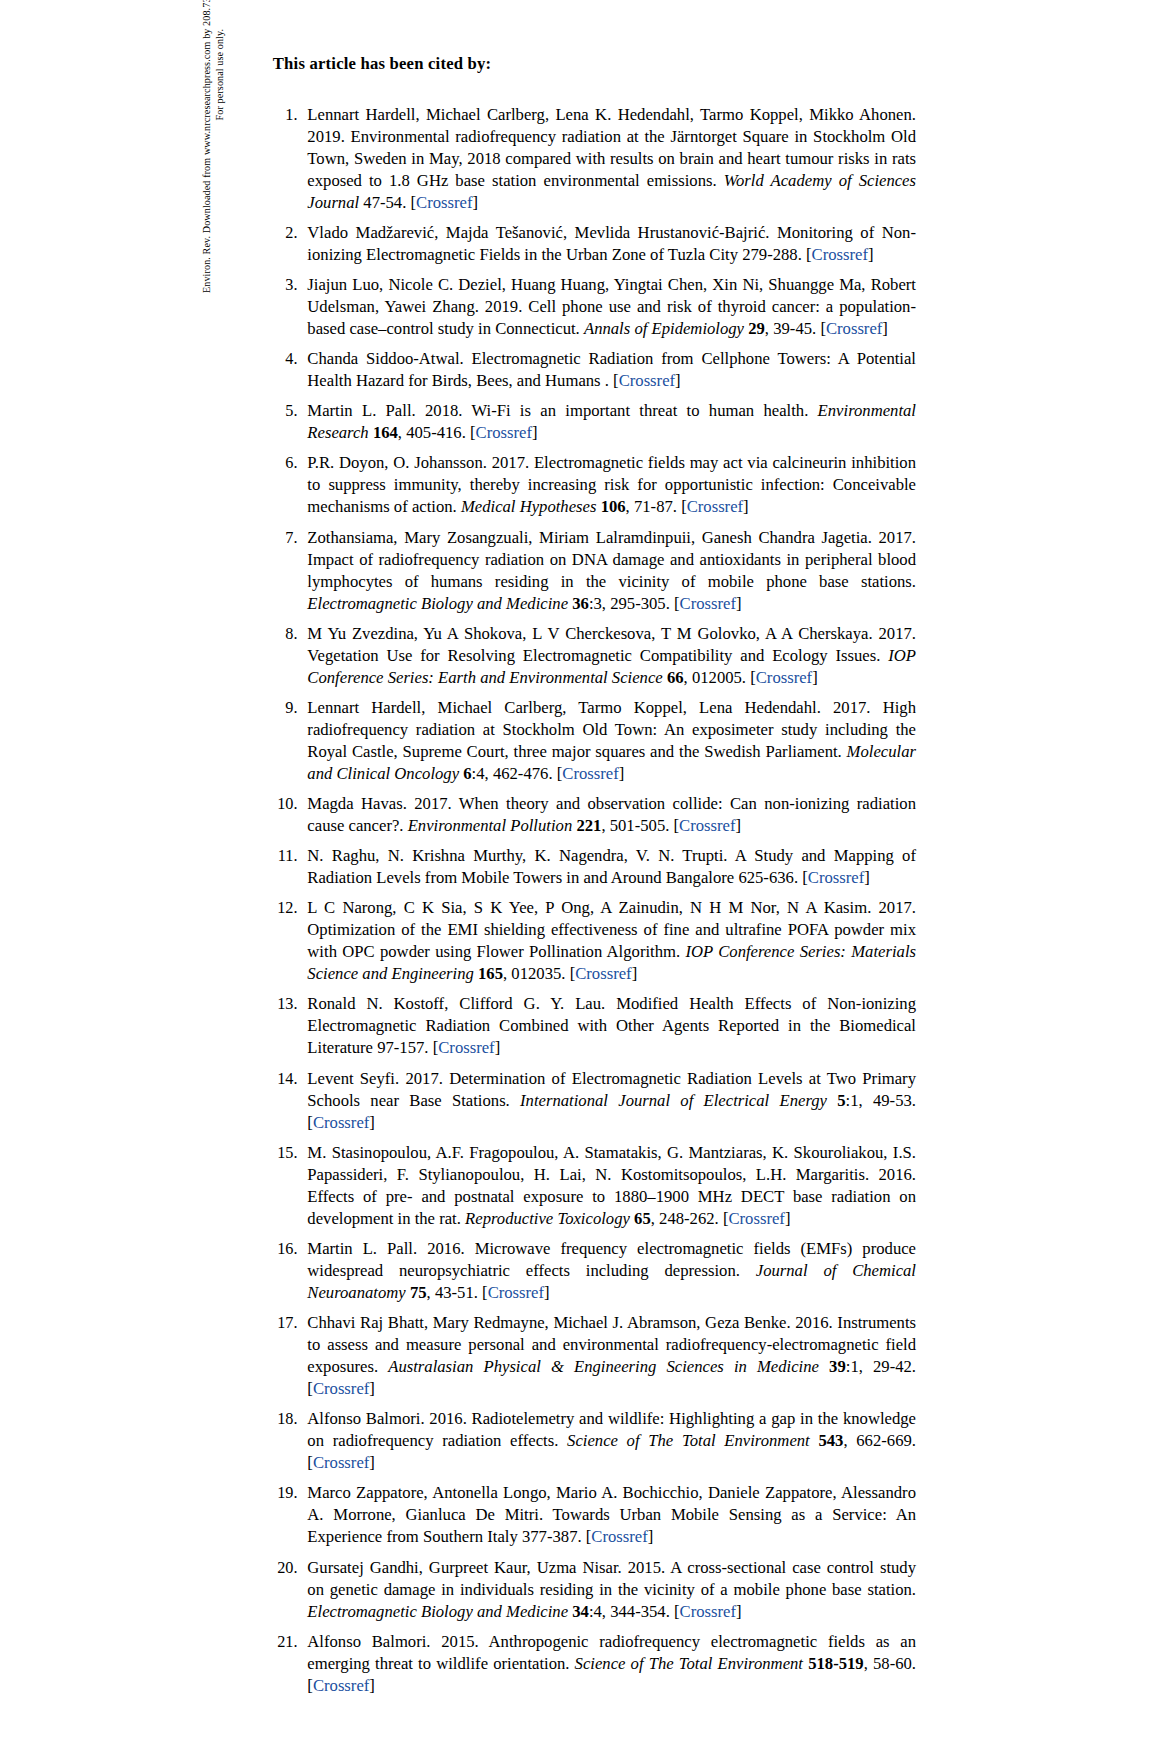Environ. Rev. Downloaded from www.nrcresearchpress.com by 208.73.249.70 on 02/07/19 For personal use only.
This article has been cited by:
Lennart Hardell, Michael Carlberg, Lena K. Hedendahl, Tarmo Koppel, Mikko Ahonen. 2019. Environmental radiofrequency radiation at the Järntorget Square in Stockholm Old Town, Sweden in May, 2018 compared with results on brain and heart tumour risks in rats exposed to 1.8 GHz base station environmental emissions. World Academy of Sciences Journal 47-54. [Crossref]
Vlado Madžarević, Majda Tešanović, Mevlida Hrustanović-Bajrić. Monitoring of Non-ionizing Electromagnetic Fields in the Urban Zone of Tuzla City 279-288. [Crossref]
Jiajun Luo, Nicole C. Deziel, Huang Huang, Yingtai Chen, Xin Ni, Shuangge Ma, Robert Udelsman, Yawei Zhang. 2019. Cell phone use and risk of thyroid cancer: a population-based case–control study in Connecticut. Annals of Epidemiology 29, 39-45. [Crossref]
Chanda Siddoo-Atwal. Electromagnetic Radiation from Cellphone Towers: A Potential Health Hazard for Birds, Bees, and Humans . [Crossref]
Martin L. Pall. 2018. Wi-Fi is an important threat to human health. Environmental Research 164, 405-416. [Crossref]
P.R. Doyon, O. Johansson. 2017. Electromagnetic fields may act via calcineurin inhibition to suppress immunity, thereby increasing risk for opportunistic infection: Conceivable mechanisms of action. Medical Hypotheses 106, 71-87. [Crossref]
Zothansiama, Mary Zosangzuali, Miriam Lalramdinpuii, Ganesh Chandra Jagetia. 2017. Impact of radiofrequency radiation on DNA damage and antioxidants in peripheral blood lymphocytes of humans residing in the vicinity of mobile phone base stations. Electromagnetic Biology and Medicine 36:3, 295-305. [Crossref]
M Yu Zvezdina, Yu A Shokova, L V Cherckesova, T M Golovko, A A Cherskaya. 2017. Vegetation Use for Resolving Electromagnetic Compatibility and Ecology Issues. IOP Conference Series: Earth and Environmental Science 66, 012005. [Crossref]
Lennart Hardell, Michael Carlberg, Tarmo Koppel, Lena Hedendahl. 2017. High radiofrequency radiation at Stockholm Old Town: An exposimeter study including the Royal Castle, Supreme Court, three major squares and the Swedish Parliament. Molecular and Clinical Oncology 6:4, 462-476. [Crossref]
Magda Havas. 2017. When theory and observation collide: Can non-ionizing radiation cause cancer?. Environmental Pollution 221, 501-505. [Crossref]
N. Raghu, N. Krishna Murthy, K. Nagendra, V. N. Trupti. A Study and Mapping of Radiation Levels from Mobile Towers in and Around Bangalore 625-636. [Crossref]
L C Narong, C K Sia, S K Yee, P Ong, A Zainudin, N H M Nor, N A Kasim. 2017. Optimization of the EMI shielding effectiveness of fine and ultrafine POFA powder mix with OPC powder using Flower Pollination Algorithm. IOP Conference Series: Materials Science and Engineering 165, 012035. [Crossref]
Ronald N. Kostoff, Clifford G. Y. Lau. Modified Health Effects of Non-ionizing Electromagnetic Radiation Combined with Other Agents Reported in the Biomedical Literature 97-157. [Crossref]
Levent Seyfi. 2017. Determination of Electromagnetic Radiation Levels at Two Primary Schools near Base Stations. International Journal of Electrical Energy 5:1, 49-53. [Crossref]
M. Stasinopoulou, A.F. Fragopoulou, A. Stamatakis, G. Mantziaras, K. Skouroliakou, I.S. Papassideri, F. Stylianopoulou, H. Lai, N. Kostomitsopoulos, L.H. Margaritis. 2016. Effects of pre- and postnatal exposure to 1880–1900 MHz DECT base radiation on development in the rat. Reproductive Toxicology 65, 248-262. [Crossref]
Martin L. Pall. 2016. Microwave frequency electromagnetic fields (EMFs) produce widespread neuropsychiatric effects including depression. Journal of Chemical Neuroanatomy 75, 43-51. [Crossref]
Chhavi Raj Bhatt, Mary Redmayne, Michael J. Abramson, Geza Benke. 2016. Instruments to assess and measure personal and environmental radiofrequency-electromagnetic field exposures. Australasian Physical & Engineering Sciences in Medicine 39:1, 29-42. [Crossref]
Alfonso Balmori. 2016. Radiotelemetry and wildlife: Highlighting a gap in the knowledge on radiofrequency radiation effects. Science of The Total Environment 543, 662-669. [Crossref]
Marco Zappatore, Antonella Longo, Mario A. Bochicchio, Daniele Zappatore, Alessandro A. Morrone, Gianluca De Mitri. Towards Urban Mobile Sensing as a Service: An Experience from Southern Italy 377-387. [Crossref]
Gursatej Gandhi, Gurpreet Kaur, Uzma Nisar. 2015. A cross-sectional case control study on genetic damage in individuals residing in the vicinity of a mobile phone base station. Electromagnetic Biology and Medicine 34:4, 344-354. [Crossref]
Alfonso Balmori. 2015. Anthropogenic radiofrequency electromagnetic fields as an emerging threat to wildlife orientation. Science of The Total Environment 518-519, 58-60. [Crossref]